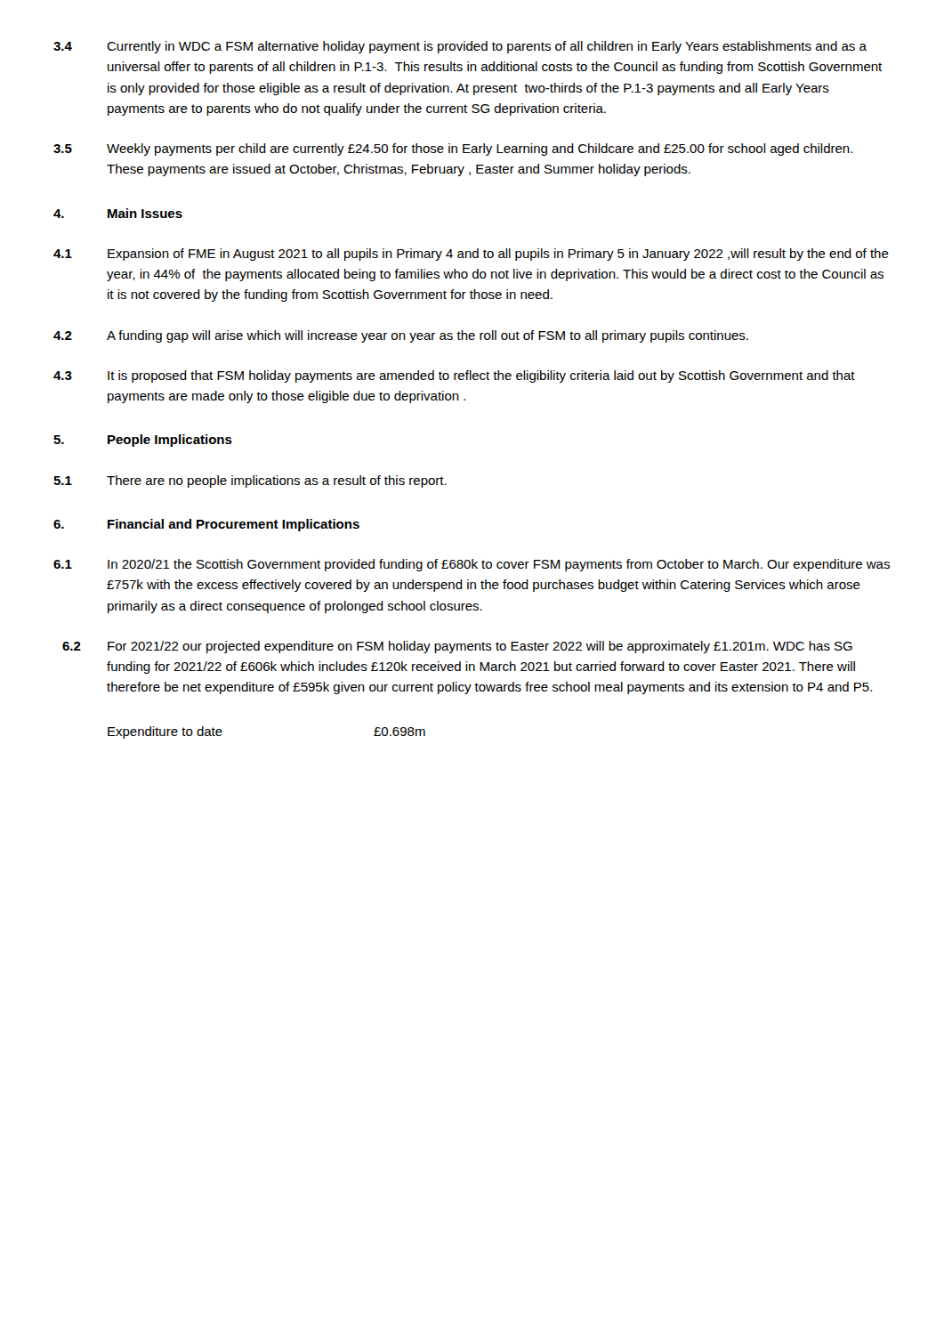3.4
Currently in WDC a FSM alternative holiday payment is provided to parents of all children in Early Years establishments and as a universal offer to parents of all children in P.1-3. This results in additional costs to the Council as funding from Scottish Government is only provided for those eligible as a result of deprivation. At present two-thirds of the P.1-3 payments and all Early Years payments are to parents who do not qualify under the current SG deprivation criteria.
3.5
Weekly payments per child are currently £24.50 for those in Early Learning and Childcare and £25.00 for school aged children. These payments are issued at October, Christmas, February , Easter and Summer holiday periods.
4.
Main Issues
4.1
Expansion of FME in August 2021 to all pupils in Primary 4 and to all pupils in Primary 5 in January 2022 ,will result by the end of the year, in 44% of the payments allocated being to families who do not live in deprivation. This would be a direct cost to the Council as it is not covered by the funding from Scottish Government for those in need.
4.2
A funding gap will arise which will increase year on year as the roll out of FSM to all primary pupils continues.
4.3
It is proposed that FSM holiday payments are amended to reflect the eligibility criteria laid out by Scottish Government and that payments are made only to those eligible due to deprivation .
5.
People Implications
5.1
There are no people implications as a result of this report.
6.
Financial and Procurement Implications
6.1
In 2020/21 the Scottish Government provided funding of £680k to cover FSM payments from October to March. Our expenditure was £757k with the excess effectively covered by an underspend in the food purchases budget within Catering Services which arose primarily as a direct consequence of prolonged school closures.
6.2
For 2021/22 our projected expenditure on FSM holiday payments to Easter 2022 will be approximately £1.201m. WDC has SG funding for 2021/22 of £606k which includes £120k received in March 2021 but carried forward to cover Easter 2021. There will therefore be net expenditure of £595k given our current policy towards free school meal payments and its extension to P4 and P5.
Expenditure to date
£0.698m